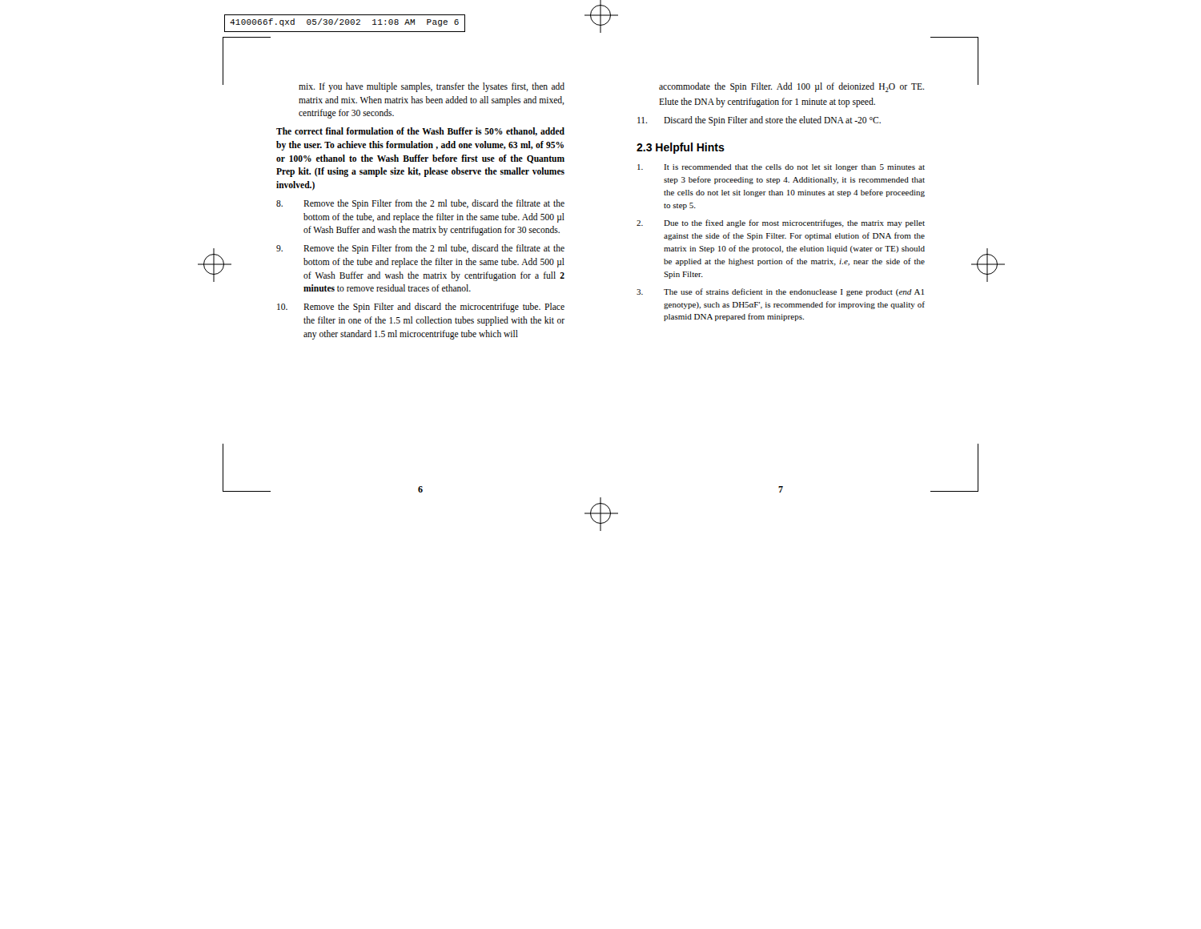4100066f.qxd 05/30/2002 11:08 AM Page 6
mix. If you have multiple samples, transfer the lysates first, then add matrix and mix. When matrix has been added to all samples and mixed, centrifuge for 30 seconds.
The correct final formulation of the Wash Buffer is 50% ethanol, added by the user. To achieve this formulation , add one volume, 63 ml, of 95% or 100% ethanol to the Wash Buffer before first use of the Quantum Prep kit. (If using a sample size kit, please observe the smaller volumes involved.)
8. Remove the Spin Filter from the 2 ml tube, discard the filtrate at the bottom of the tube, and replace the filter in the same tube. Add 500 µl of Wash Buffer and wash the matrix by centrifugation for 30 seconds.
9. Remove the Spin Filter from the 2 ml tube, discard the filtrate at the bottom of the tube and replace the filter in the same tube. Add 500 µl of Wash Buffer and wash the matrix by centrifugation for a full 2 minutes to remove residual traces of ethanol.
10. Remove the Spin Filter and discard the microcentrifuge tube. Place the filter in one of the 1.5 ml collection tubes supplied with the kit or any other standard 1.5 ml microcentrifuge tube which will
6
accommodate the Spin Filter. Add 100 µl of deionized H2O or TE. Elute the DNA by centrifugation for 1 minute at top speed.
11. Discard the Spin Filter and store the eluted DNA at -20 °C.
2.3 Helpful Hints
1. It is recommended that the cells do not let sit longer than 5 minutes at step 3 before proceeding to step 4. Additionally, it is recommended that the cells do not let sit longer than 10 minutes at step 4 before proceeding to step 5.
2. Due to the fixed angle for most microcentrifuges, the matrix may pellet against the side of the Spin Filter. For optimal elution of DNA from the matrix in Step 10 of the protocol, the elution liquid (water or TE) should be applied at the highest portion of the matrix, i.e, near the side of the Spin Filter.
3. The use of strains deficient in the endonuclease I gene product (end A1 genotype), such as DH5αF', is recommended for improving the quality of plasmid DNA prepared from minipreps.
7